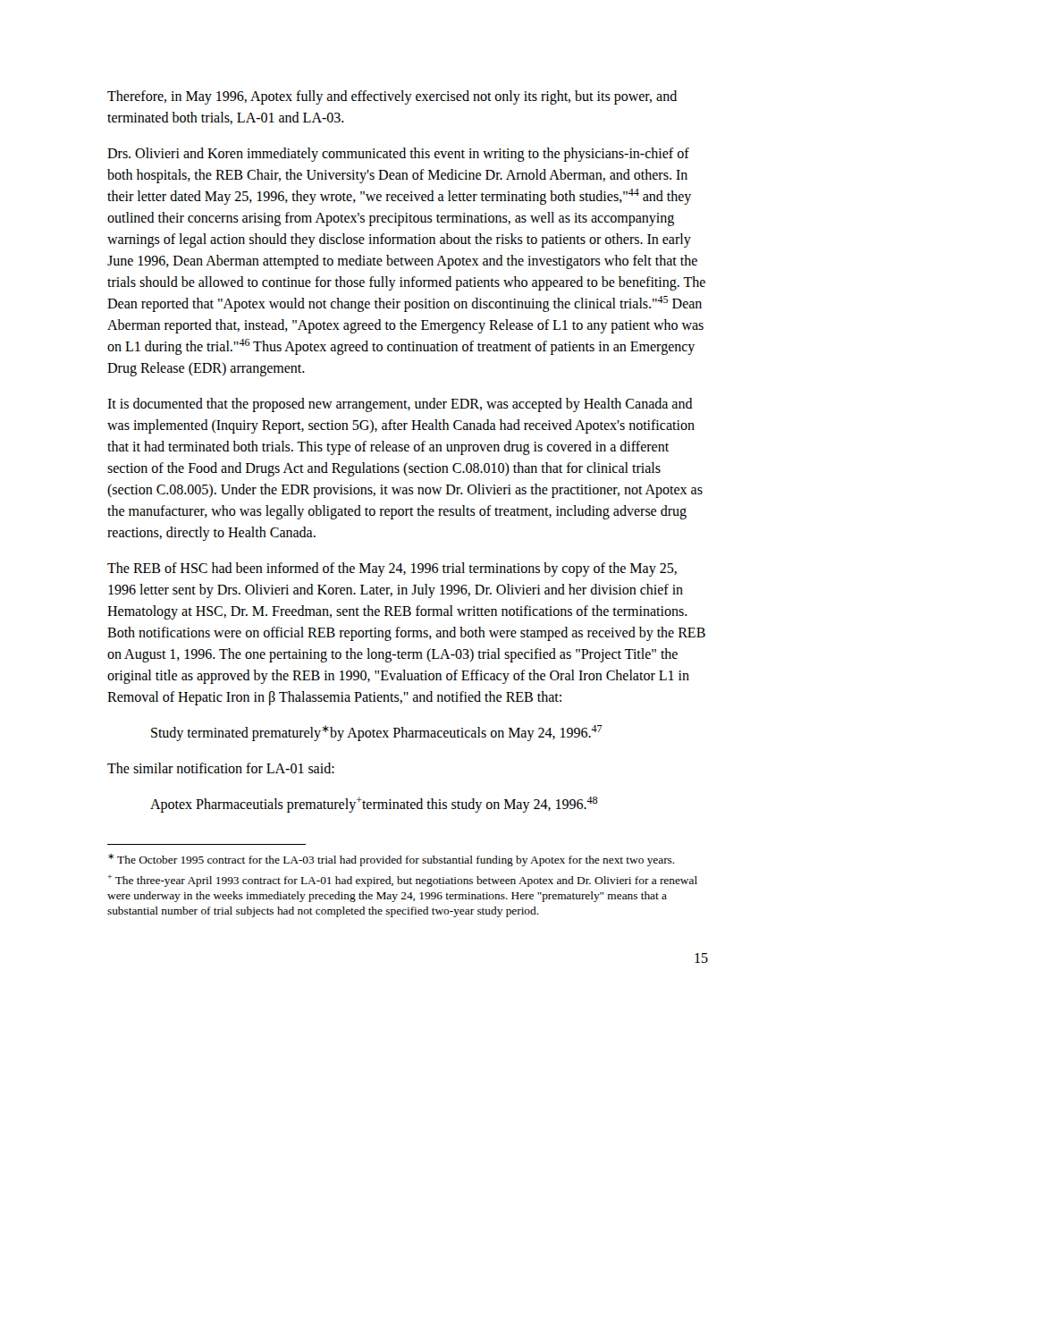Therefore, in May 1996, Apotex fully and effectively exercised not only its right, but its power, and terminated both trials, LA-01 and LA-03.
Drs. Olivieri and Koren immediately communicated this event in writing to the physicians-in-chief of both hospitals, the REB Chair, the University's Dean of Medicine Dr. Arnold Aberman, and others. In their letter dated May 25, 1996, they wrote, "we received a letter terminating both studies,"44 and they outlined their concerns arising from Apotex's precipitous terminations, as well as its accompanying warnings of legal action should they disclose information about the risks to patients or others. In early June 1996, Dean Aberman attempted to mediate between Apotex and the investigators who felt that the trials should be allowed to continue for those fully informed patients who appeared to be benefiting. The Dean reported that "Apotex would not change their position on discontinuing the clinical trials."45 Dean Aberman reported that, instead, "Apotex agreed to the Emergency Release of L1 to any patient who was on L1 during the trial."46 Thus Apotex agreed to continuation of treatment of patients in an Emergency Drug Release (EDR) arrangement.
It is documented that the proposed new arrangement, under EDR, was accepted by Health Canada and was implemented (Inquiry Report, section 5G), after Health Canada had received Apotex's notification that it had terminated both trials. This type of release of an unproven drug is covered in a different section of the Food and Drugs Act and Regulations (section C.08.010) than that for clinical trials (section C.08.005). Under the EDR provisions, it was now Dr. Olivieri as the practitioner, not Apotex as the manufacturer, who was legally obligated to report the results of treatment, including adverse drug reactions, directly to Health Canada.
The REB of HSC had been informed of the May 24, 1996 trial terminations by copy of the May 25, 1996 letter sent by Drs. Olivieri and Koren. Later, in July 1996, Dr. Olivieri and her division chief in Hematology at HSC, Dr. M. Freedman, sent the REB formal written notifications of the terminations. Both notifications were on official REB reporting forms, and both were stamped as received by the REB on August 1, 1996. The one pertaining to the long-term (LA-03) trial specified as "Project Title" the original title as approved by the REB in 1990, "Evaluation of Efficacy of the Oral Iron Chelator L1 in Removal of Hepatic Iron in β Thalassemia Patients," and notified the REB that:
Study terminated prematurely∗by Apotex Pharmaceuticals on May 24, 1996.47
The similar notification for LA-01 said:
Apotex Pharmaceutials prematurely+terminated this study on May 24, 1996.48
∗ The October 1995 contract for the LA-03 trial had provided for substantial funding by Apotex for the next two years.
+ The three-year April 1993 contract for LA-01 had expired, but negotiations between Apotex and Dr. Olivieri for a renewal were underway in the weeks immediately preceding the May 24, 1996 terminations. Here "prematurely" means that a substantial number of trial subjects had not completed the specified two-year study period.
15